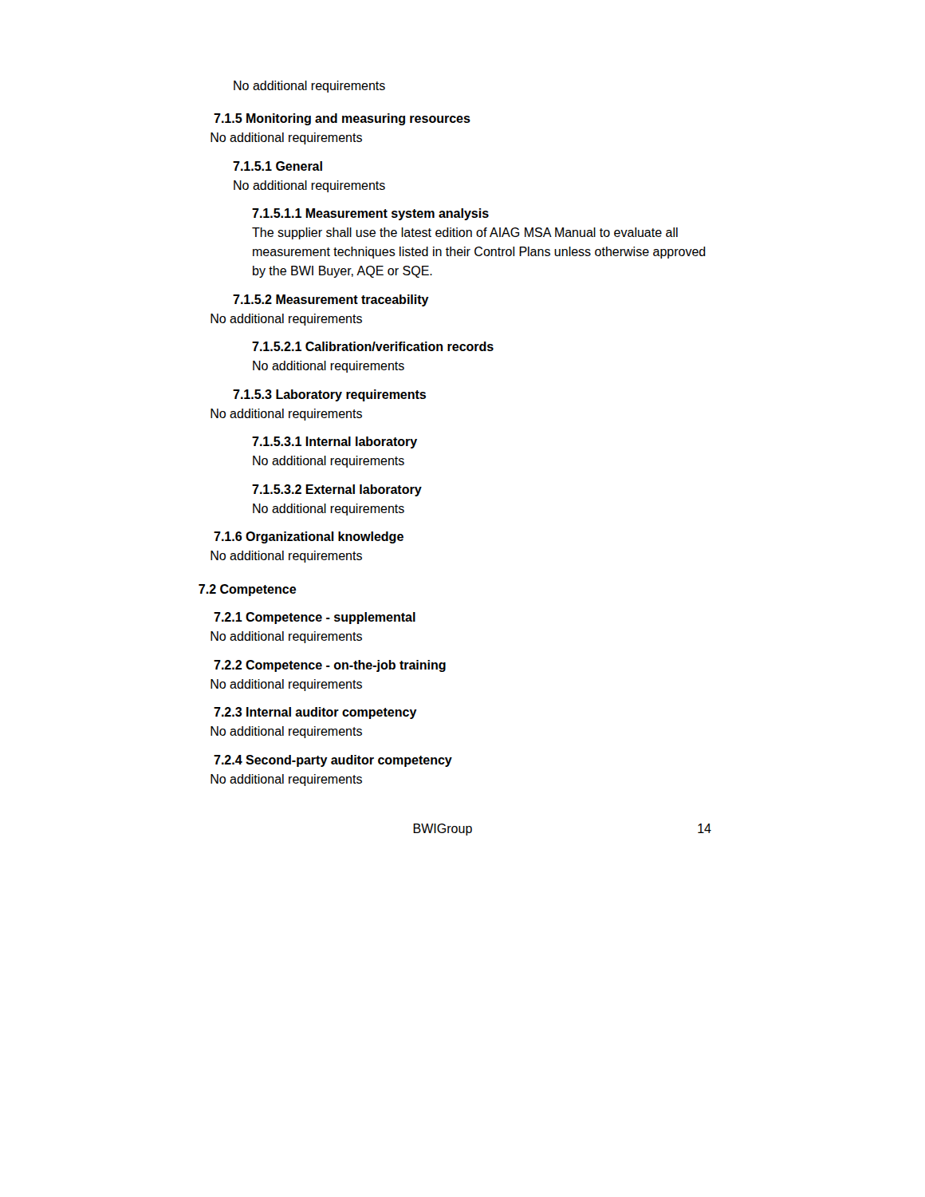No additional requirements
7.1.5 Monitoring and measuring resources
No additional requirements
7.1.5.1 General
No additional requirements
7.1.5.1.1 Measurement system analysis
The supplier shall use the latest edition of AIAG MSA Manual to evaluate all measurement techniques listed in their Control Plans unless otherwise approved by the BWI Buyer, AQE or SQE.
7.1.5.2 Measurement traceability
No additional requirements
7.1.5.2.1 Calibration/verification records
No additional requirements
7.1.5.3 Laboratory requirements
No additional requirements
7.1.5.3.1 Internal laboratory
No additional requirements
7.1.5.3.2 External laboratory
No additional requirements
7.1.6 Organizational knowledge
No additional requirements
7.2 Competence
7.2.1 Competence - supplemental
No additional requirements
7.2.2 Competence - on-the-job training
No additional requirements
7.2.3 Internal auditor competency
No additional requirements
7.2.4 Second-party auditor competency
No additional requirements
BWIGroup 14